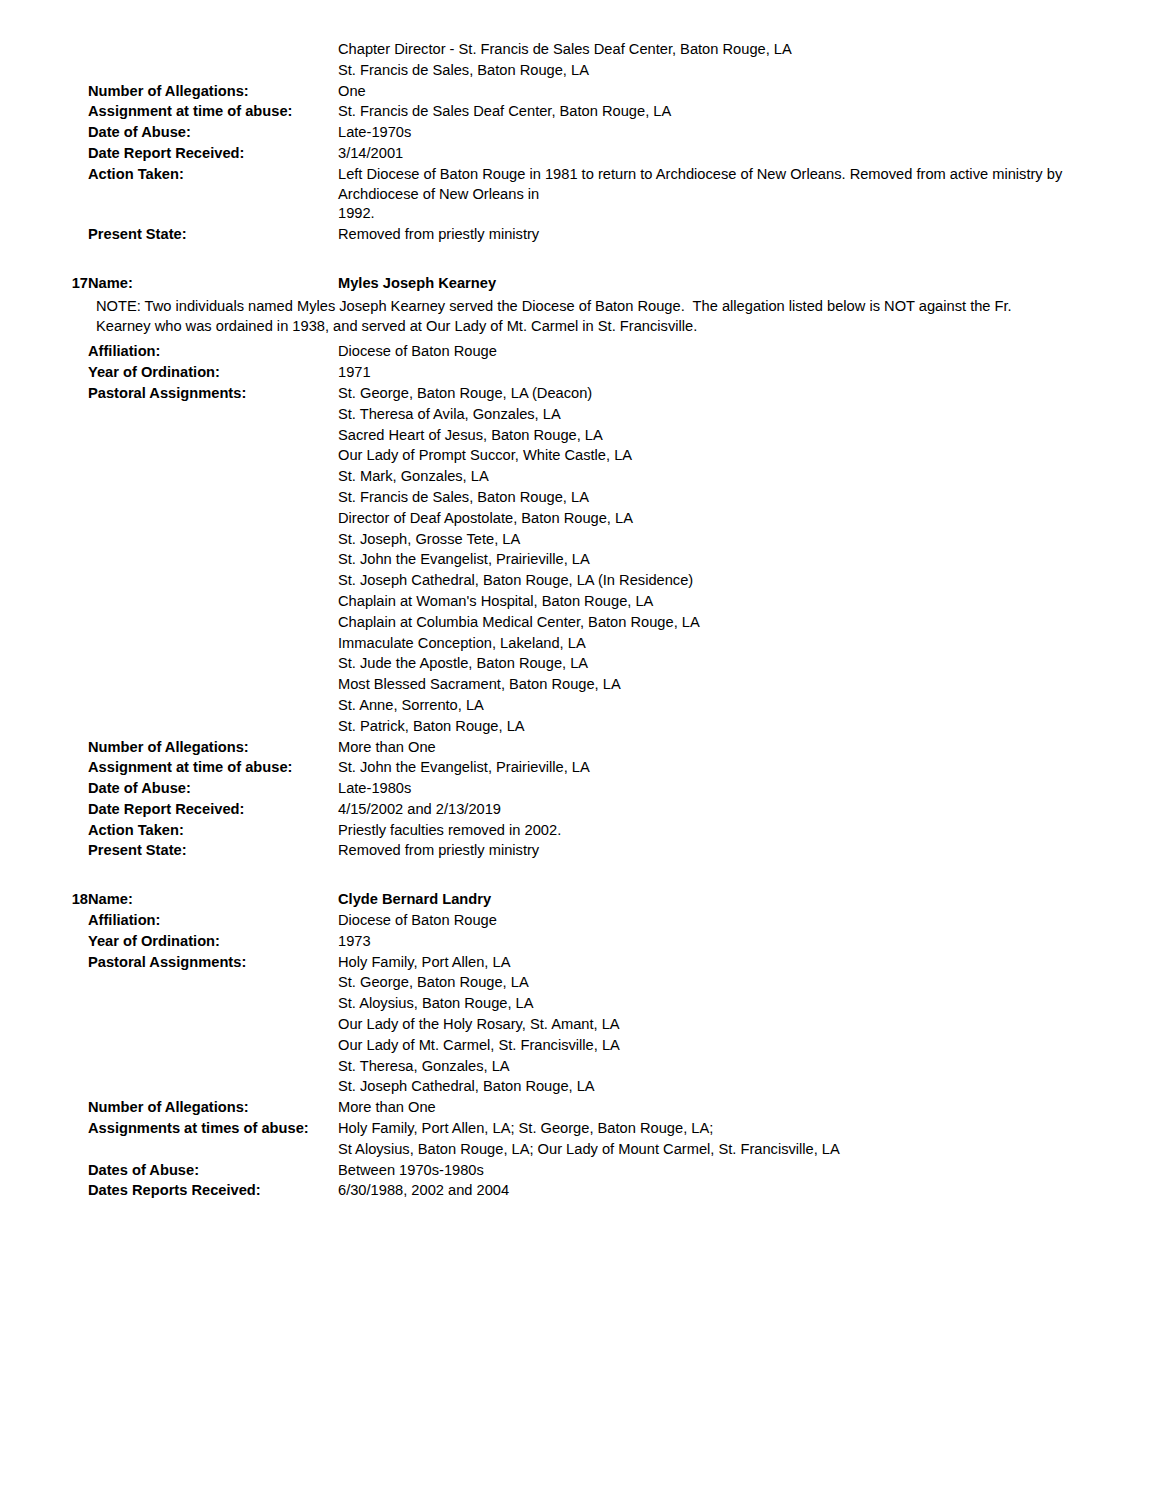| | | Chapter Director - St. Francis de Sales Deaf Center, Baton Rouge, LA |
| | | St. Francis de Sales, Baton Rouge, LA |
| | Number of Allegations: | One |
| | Assignment at time of abuse: | St. Francis de Sales Deaf Center, Baton Rouge, LA |
| | Date of Abuse: | Late-1970s |
| | Date Report Received: | 3/14/2001 |
| | Action Taken: | Left Diocese of Baton Rouge in 1981 to return to Archdiocese of New Orleans. Removed from active ministry by Archdiocese of New Orleans in 1992. |
| | Present State: | Removed from priestly ministry |
| 17 | Name: | Myles Joseph Kearney |
NOTE: Two individuals named Myles Joseph Kearney served the Diocese of Baton Rouge. The allegation listed below is NOT against the Fr. Kearney who was ordained in 1938, and served at Our Lady of Mt. Carmel in St. Francisville.
| | Affiliation: | Diocese of Baton Rouge |
| | Year of Ordination: | 1971 |
| | Pastoral Assignments: | St. George, Baton Rouge, LA (Deacon) |
| | | St. Theresa of Avila, Gonzales, LA |
| | | Sacred Heart of Jesus, Baton Rouge, LA |
| | | Our Lady of Prompt Succor, White Castle, LA |
| | | St. Mark, Gonzales, LA |
| | | St. Francis de Sales, Baton Rouge, LA |
| | | Director of Deaf Apostolate, Baton Rouge, LA |
| | | St. Joseph, Grosse Tete, LA |
| | | St. John the Evangelist, Prairieville, LA |
| | | St. Joseph Cathedral, Baton Rouge, LA (In Residence) |
| | | Chaplain at Woman's Hospital, Baton Rouge, LA |
| | | Chaplain at Columbia Medical Center, Baton Rouge, LA |
| | | Immaculate Conception, Lakeland, LA |
| | | St. Jude the Apostle, Baton Rouge, LA |
| | | Most Blessed Sacrament, Baton Rouge, LA |
| | | St. Anne, Sorrento, LA |
| | | St. Patrick, Baton Rouge, LA |
| | Number of Allegations: | More than One |
| | Assignment at time of abuse: | St. John the Evangelist, Prairieville, LA |
| | Date of Abuse: | Late-1980s |
| | Date Report Received: | 4/15/2002 and 2/13/2019 |
| | Action Taken: | Priestly faculties removed in 2002. |
| | Present State: | Removed from priestly ministry |
| 18 | Name: | Clyde Bernard Landry |
| | Affiliation: | Diocese of Baton Rouge |
| | Year of Ordination: | 1973 |
| | Pastoral Assignments: | Holy Family, Port Allen, LA |
| | | St. George, Baton Rouge, LA |
| | | St. Aloysius, Baton Rouge, LA |
| | | Our Lady of the Holy Rosary, St. Amant, LA |
| | | Our Lady of Mt. Carmel, St. Francisville, LA |
| | | St. Theresa, Gonzales, LA |
| | | St. Joseph Cathedral, Baton Rouge, LA |
| | Number of Allegations: | More than One |
| | Assignments at times of abuse: | Holy Family, Port Allen, LA; St. George, Baton Rouge, LA; |
| | | St Aloysius, Baton Rouge, LA; Our Lady of Mount Carmel, St. Francisville, LA |
| | Dates of Abuse: | Between 1970s-1980s |
| | Dates Reports Received: | 6/30/1988, 2002 and 2004 |